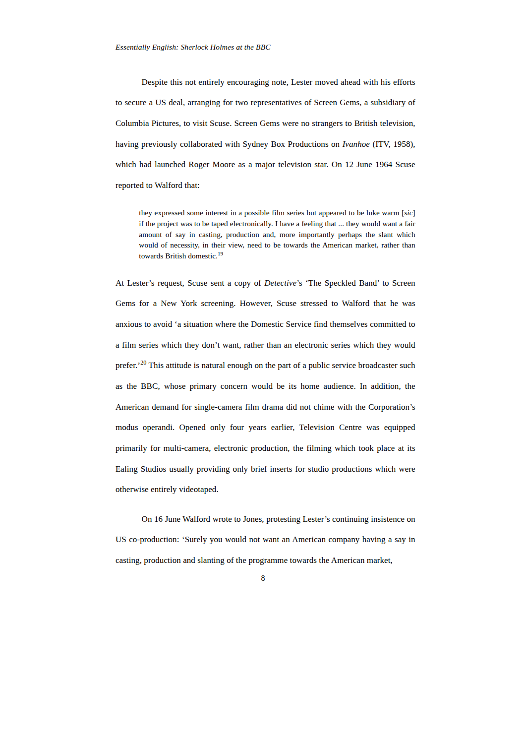Essentially English: Sherlock Holmes at the BBC
Despite this not entirely encouraging note, Lester moved ahead with his efforts to secure a US deal, arranging for two representatives of Screen Gems, a subsidiary of Columbia Pictures, to visit Scuse. Screen Gems were no strangers to British television, having previously collaborated with Sydney Box Productions on Ivanhoe (ITV, 1958), which had launched Roger Moore as a major television star. On 12 June 1964 Scuse reported to Walford that:
they expressed some interest in a possible film series but appeared to be luke warm [sic] if the project was to be taped electronically. I have a feeling that ... they would want a fair amount of say in casting, production and, more importantly perhaps the slant which would of necessity, in their view, need to be towards the American market, rather than towards British domestic.19
At Lester’s request, Scuse sent a copy of Detective’s ‘The Speckled Band’ to Screen Gems for a New York screening. However, Scuse stressed to Walford that he was anxious to avoid ‘a situation where the Domestic Service find themselves committed to a film series which they don’t want, rather than an electronic series which they would prefer.’20 This attitude is natural enough on the part of a public service broadcaster such as the BBC, whose primary concern would be its home audience. In addition, the American demand for single-camera film drama did not chime with the Corporation’s modus operandi. Opened only four years earlier, Television Centre was equipped primarily for multi-camera, electronic production, the filming which took place at its Ealing Studios usually providing only brief inserts for studio productions which were otherwise entirely videotaped.
On 16 June Walford wrote to Jones, protesting Lester’s continuing insistence on US co-production: ‘Surely you would not want an American company having a say in casting, production and slanting of the programme towards the American market,
8